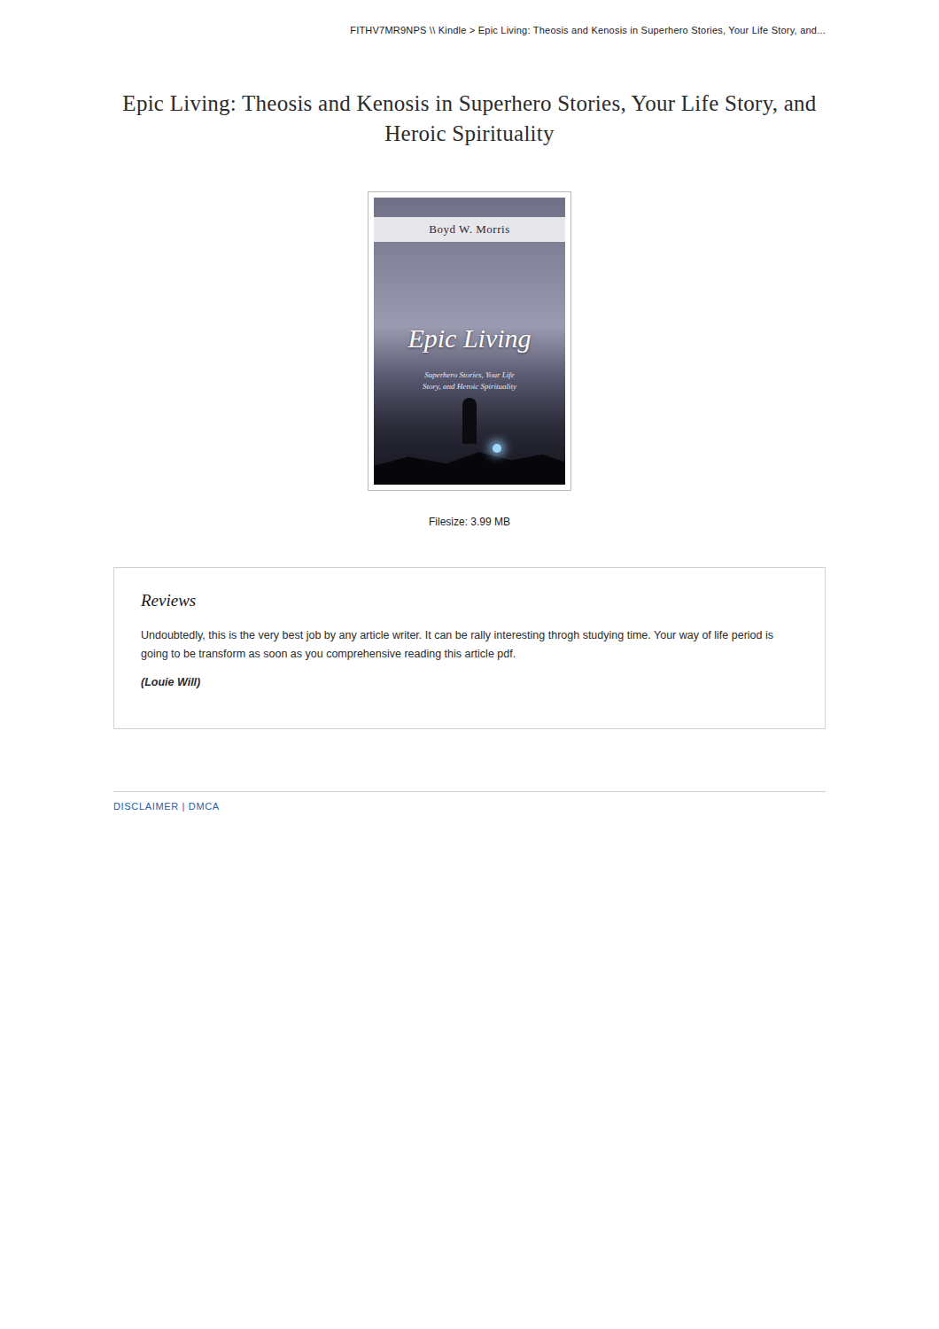FITHV7MR9NPS \\ Kindle > Epic Living: Theosis and Kenosis in Superhero Stories, Your Life Story, and...
Epic Living: Theosis and Kenosis in Superhero Stories, Your Life Story, and Heroic Spirituality
Boyd W. Morris
Epic Living
Superhero Stories, Your Life
Story, and Heroic Spirituality
Filesize: 3.99 MB
Reviews
Undoubtedly, this is the very best job by any article writer. It can be rally interesting throgh studying time. Your way of life period is going to be transform as soon as you comprehensive reading this article pdf.
(Louie Will)
DISCLAIMER | DMCA